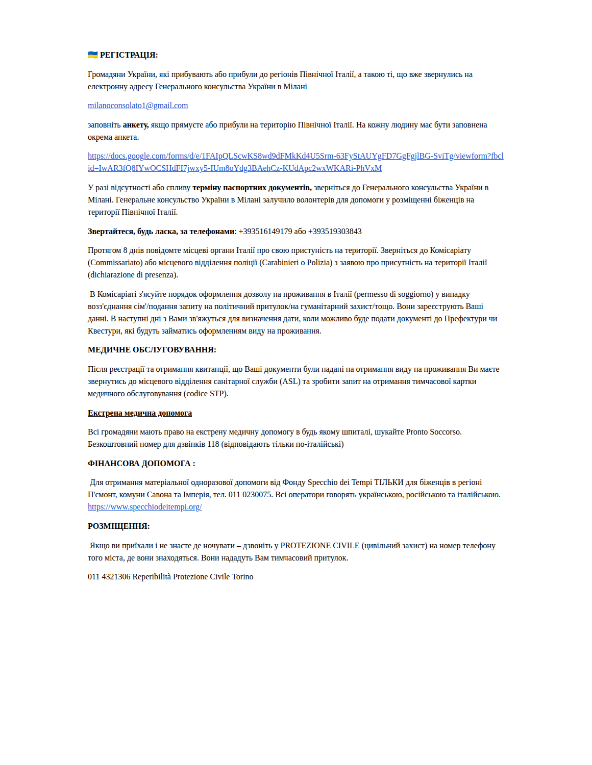🇺🇦 РЕГІСТРАЦІЯ:
Громадяни України, які прибувають або прибули до регіонів Північної Італії, а такою ті, що вже звернулись на електронну адресу Генерального консульства України в Мілані
milanoconsolato1@gmail.com
заповніть анкету, якщо прямуєте або прибули на територію Північної Італії. На кожну людину має бути заповнена окрема анкета.
https://docs.google.com/forms/d/e/1FAIpQLScwKS8wd9dFMkKd4U5Srm-63FyStAUYgFD7GgFgjlBG-SviTg/viewform?fbclid=IwAR3fQ8IYwOCSHdFI7jwxy5-IUm8oYdg3BAehCz-KUdApc2wxWKARi-PhVxM
У разі відсутності або спливу терміну паспортних документів, зверніться до Генерального консульства України в Мілані. Генеральне консульство України в Мілані залучило волонтерів для допомоги у розміщенні біженців на території Північної Італії.
Звертайтеся, будь ласка, за телефонами: +393516149179 або +393519303843
Протягом 8 днів повідомте місцеві органи Італії про свою пристуність на території. Зверніться до Комісаріату (Commissariato) або місцевого відділення поліції (Carabinieri o Polizia) з заявою про присутність на території Італії (dichiarazione di presenza).
В Комісаріаті з'ясуйте порядок оформлення дозволу на проживання в Італії (permesso di soggiorno) у випадку возз'єднання сім'/подання запиту на політичний притулок/на гуманітарний захист/тощо. Вони зареєструють Ваші данні. В наступні дні з Вами зв'яжуться для визначення дати, коли можливо буде подати документі до Префектури чи Квестури, які будуть займатись оформленням виду на проживання.
МЕДИЧНЕ ОБСЛУГОВУВАННЯ:
Після реєстрації та отримання квитанції, що Ваші документи були надані на отримання виду на проживання Ви маєте звернутись до місцевого відділення санітарної служби (ASL) та зробити запит на отримання тимчасової картки медичного обслуговування (codice STP).
Екстрена медична допомога
Всі громадяни мають право на екстрену медичну допомогу в будь якому шпиталі, шукайте Pronto Soccorso. Безкоштовний номер для дзвінків 118 (відповідають тільки по-італійські)
ФІНАНСОВА ДОПОМОГА :
Для отримання матеріальної одноразової допомоги від Фонду Specchio dei Tempi ТІЛЬКИ для біженців в регіоні П'ємонт, комуни Савона та Імперія, тел. 011 0230075. Всі оператори говорять українською, російською та італійською. https://www.specchiodeitempi.org/
РОЗМІЩЕННЯ:
Якщо ви приїхали і не знаєте де ночувати – дзвоніть у PROTEZIONE CIVILE (цивільний захист) на номер телефону того міста, де вони знаходяться. Вони нададуть Вам тимчасовий притулок.
011 4321306 Reperibilità Protezione Civile Torino